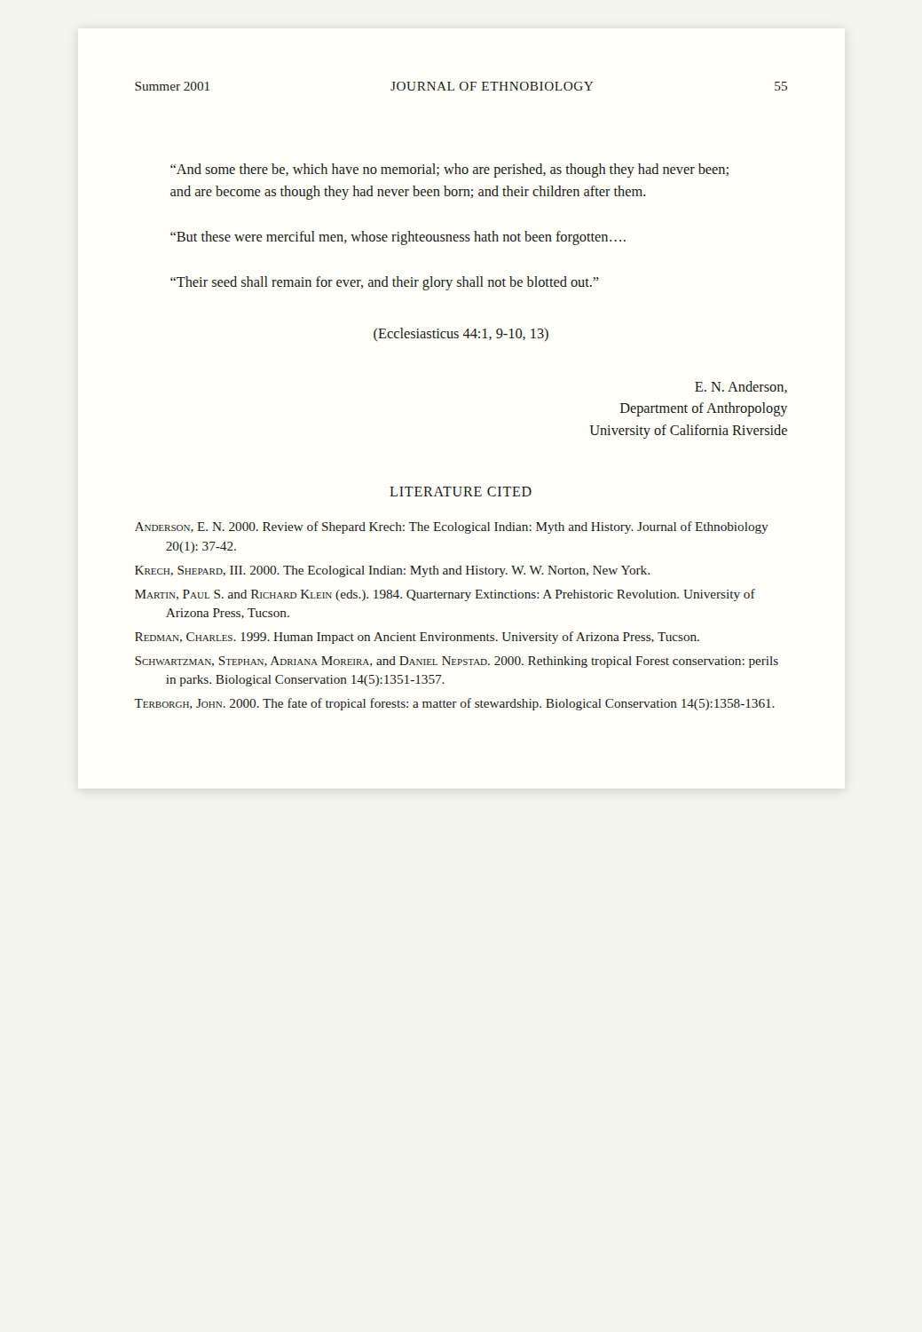Summer 2001 Journal of Ethnobiology 55
“And some there be, which have no memorial; who are perished, as though they had never been; and are become as though they had never been born; and their children after them.
“But these were merciful men, whose righteousness hath not been forgotten….
“Their seed shall remain for ever, and their glory shall not be blotted out.”
(Ecclesiasticus 44:1, 9-10, 13)
E. N. Anderson,
Department of Anthropology
University of California Riverside
LITERATURE CITED
Anderson, E. N. 2000. Review of Shepard Krech: The Ecological Indian: Myth and History. Journal of Ethnobiology 20(1): 37-42.
Krech, Shepard, III. 2000. The Ecological Indian: Myth and History. W. W. Norton, New York.
Martin, Paul S. and Richard Klein (eds.). 1984. Quarternary Extinctions: A Prehistoric Revolution. University of Arizona Press, Tucson.
Redman, Charles. 1999. Human Impact on Ancient Environments. University of Arizona Press, Tucson.
Schwartzman, Stephan, Adriana Moreira, and Daniel Nepstad. 2000. Rethinking tropical Forest conservation: perils in parks. Biological Conservation 14(5):1351-1357.
Terborgh, John. 2000. The fate of tropical forests: a matter of stewardship. Biological Conservation 14(5):1358-1361.